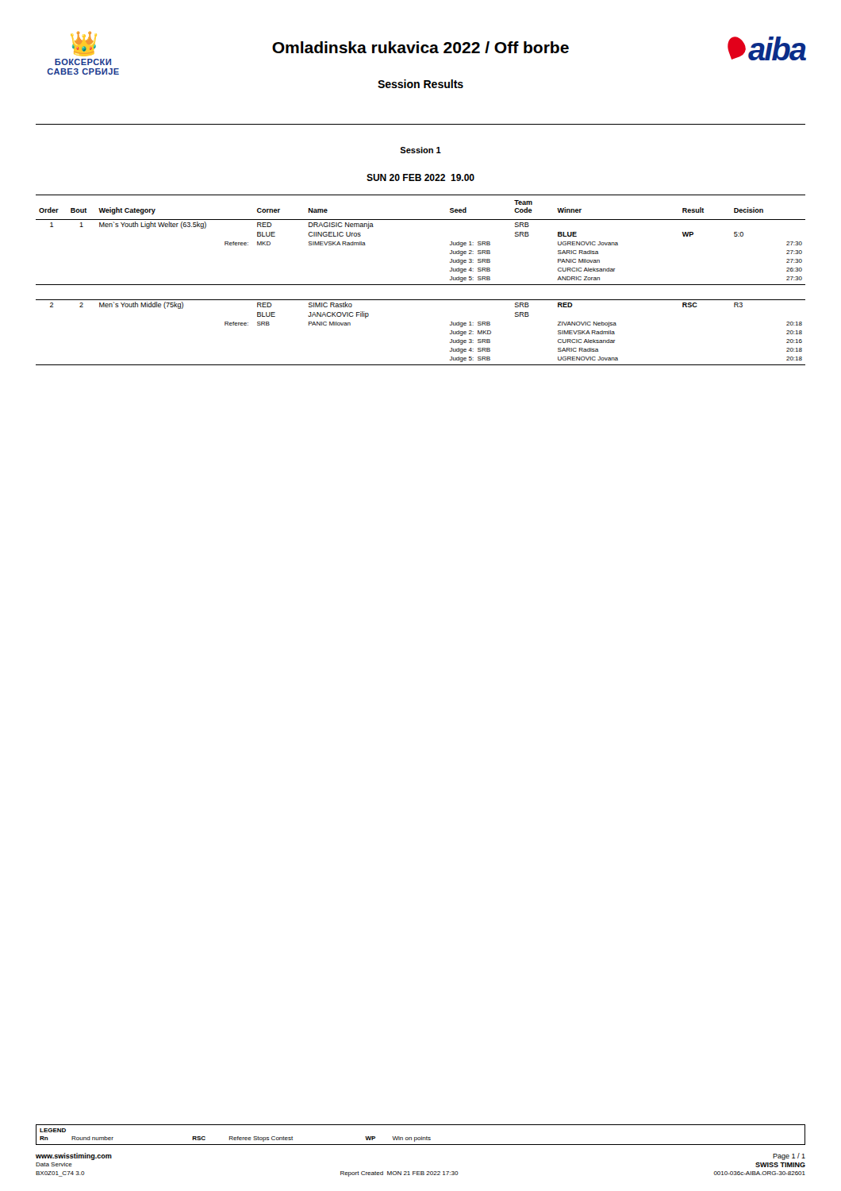👑
БОКСЕРСКИ САВЕЗ СРБИЈЕ
Omladinska rukavica 2022 / Off borbe
Session Results
aiba
Session 1
SUN 20 FEB 2022 19.00
| Order | Bout | Weight Category | Corner | Name | Seed | Team Code | Winner | Result | Decision |
| --- | --- | --- | --- | --- | --- | --- | --- | --- | --- |
| 1 | 1 | Men`s Youth Light Welter (63.5kg) | RED | DRAGISIC Nemanja | | SRB | | | |
| | | | BLUE | CIINGELIC Uros | | SRB | BLUE | WP | 5:0 |
| | | Referee: | MKD | SIMEVSKA Radmila | Judge 1: SRB | | UGRENOVIC Jovana | | 27:30 |
| | | | | | Judge 2: SRB | | SARIC Radisa | | 27:30 |
| | | | | | Judge 3: SRB | | PANIC Milovan | | 27:30 |
| | | | | | Judge 4: SRB | | CURCIC Aleksandar | | 26:30 |
| | | | | | Judge 5: SRB | | ANDRIC Zoran | | 27:30 |
| 2 | 2 | Men`s Youth Middle (75kg) | RED | SIMIC Rastko | | SRB | RED | RSC | R3 |
| | | | BLUE | JANACKOVIC Filip | | SRB | | | |
| | | Referee: | SRB | PANIC Milovan | Judge 1: SRB | | ZIVANOVIC Nebojsa | | 20:18 |
| | | | | | Judge 2: MKD | | SIMEVSKA Radmila | | 20:18 |
| | | | | | Judge 3: SRB | | CURCIC Aleksandar | | 20:16 |
| | | | | | Judge 4: SRB | | SARIC Radisa | | 20:18 |
| | | | | | Judge 5: SRB | | UGRENOVIC Jovana | | 20:18 |
LEGEND
Rn Round number RSC Referee Stops Contest WP Win on points
www.swisstiming.com
Page 1 / 1
Data Service
SWISS TIMING
BX0Z01_C74 3.0
Report Created MON 21 FEB 2022 17:30
0010-036c-AIBA.ORG-30-82601